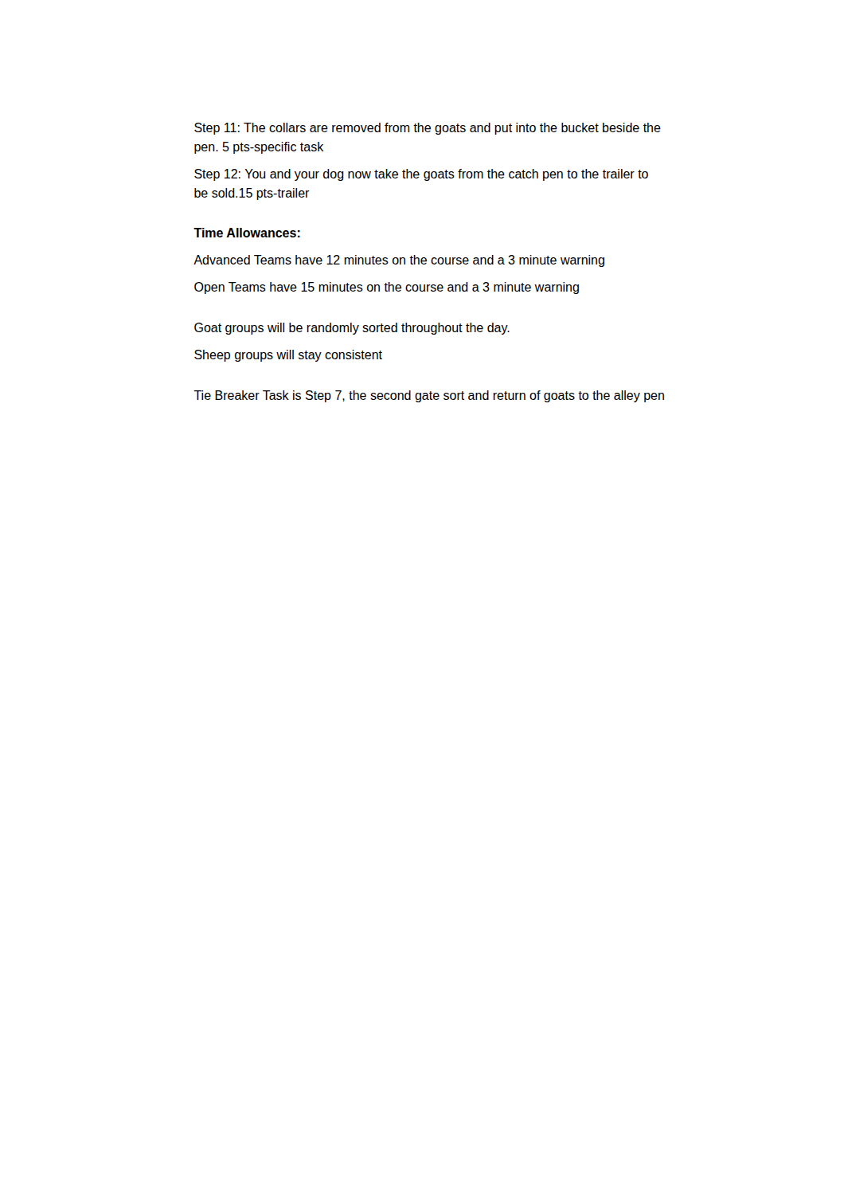Step 11: The collars are removed from the goats and put into the bucket beside the pen. 5 pts-specific task
Step 12: You and your dog now take the goats from the catch pen to the trailer to be sold.15 pts-trailer
Time Allowances:
Advanced Teams have 12 minutes on the course and a 3 minute warning
Open Teams have 15 minutes on the course and a 3 minute warning
Goat groups will be randomly sorted throughout the day.
Sheep groups will stay consistent
Tie Breaker Task is Step 7, the second gate sort and return of goats to the alley pen